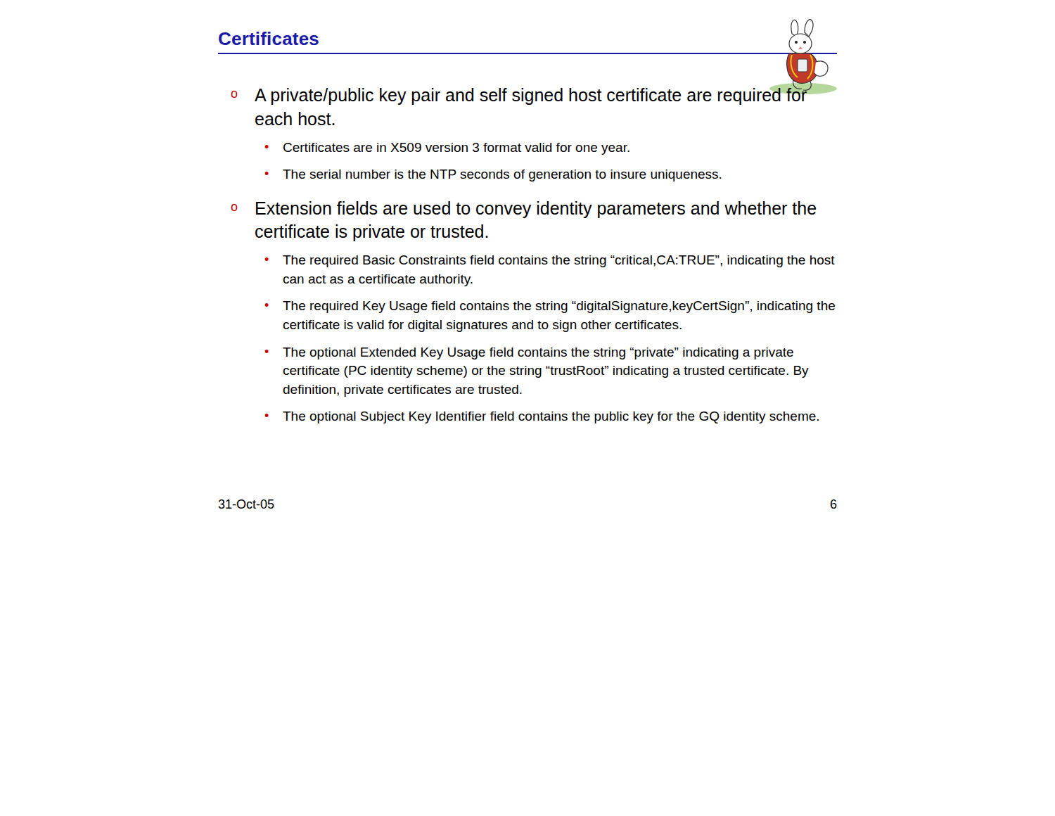Certificates
A private/public key pair and self signed host certificate are required for each host.
Certificates are in X509 version 3 format valid for one year.
The serial number is the NTP seconds of generation to insure uniqueness.
Extension fields are used to convey identity parameters and whether the certificate is private or trusted.
The required Basic Constraints field contains the string “critical,CA:TRUE”, indicating the host can act as a certificate authority.
The required Key Usage field contains the string “digitalSignature,keyCertSign”, indicating the certificate is valid for digital signatures and to sign other certificates.
The optional Extended Key Usage field contains the string “private” indicating a private certificate (PC identity scheme) or the string “trustRoot” indicating a trusted certificate. By definition, private certificates are trusted.
The optional Subject Key Identifier field contains the public key for the GQ identity scheme.
31-Oct-05 6